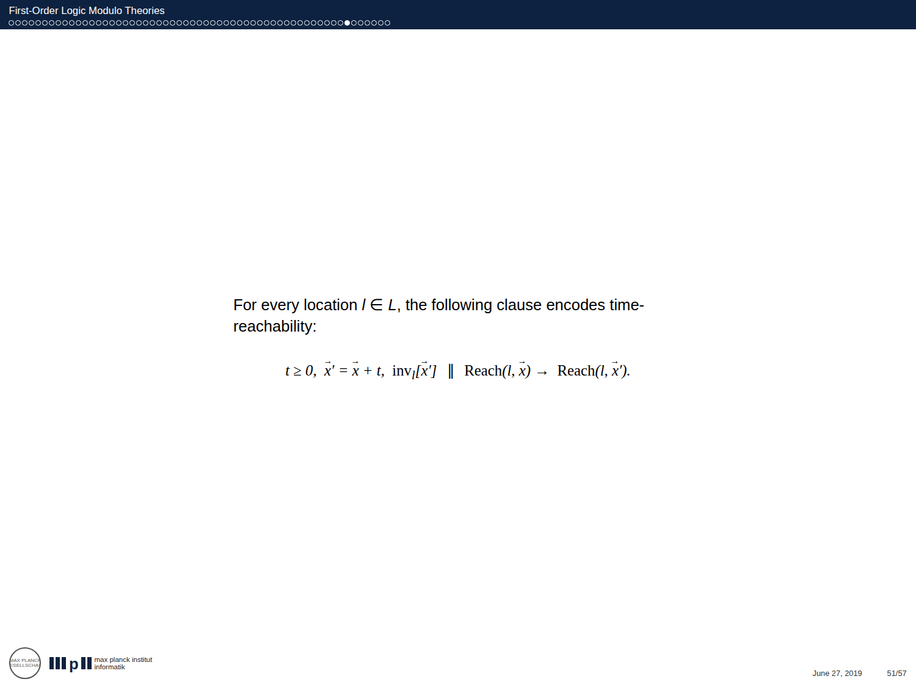First-Order Logic Modulo Theories
For every location l ∈ L, the following clause encodes time-reachability:
t ≥ 0, x′ = x + t, invl[x′] ∥ Reach(l, x) → Reach(l, x′).
MAX PLANCK
GESELLSCHAFT
p max planck institut informatik
June 27, 2019 51/57